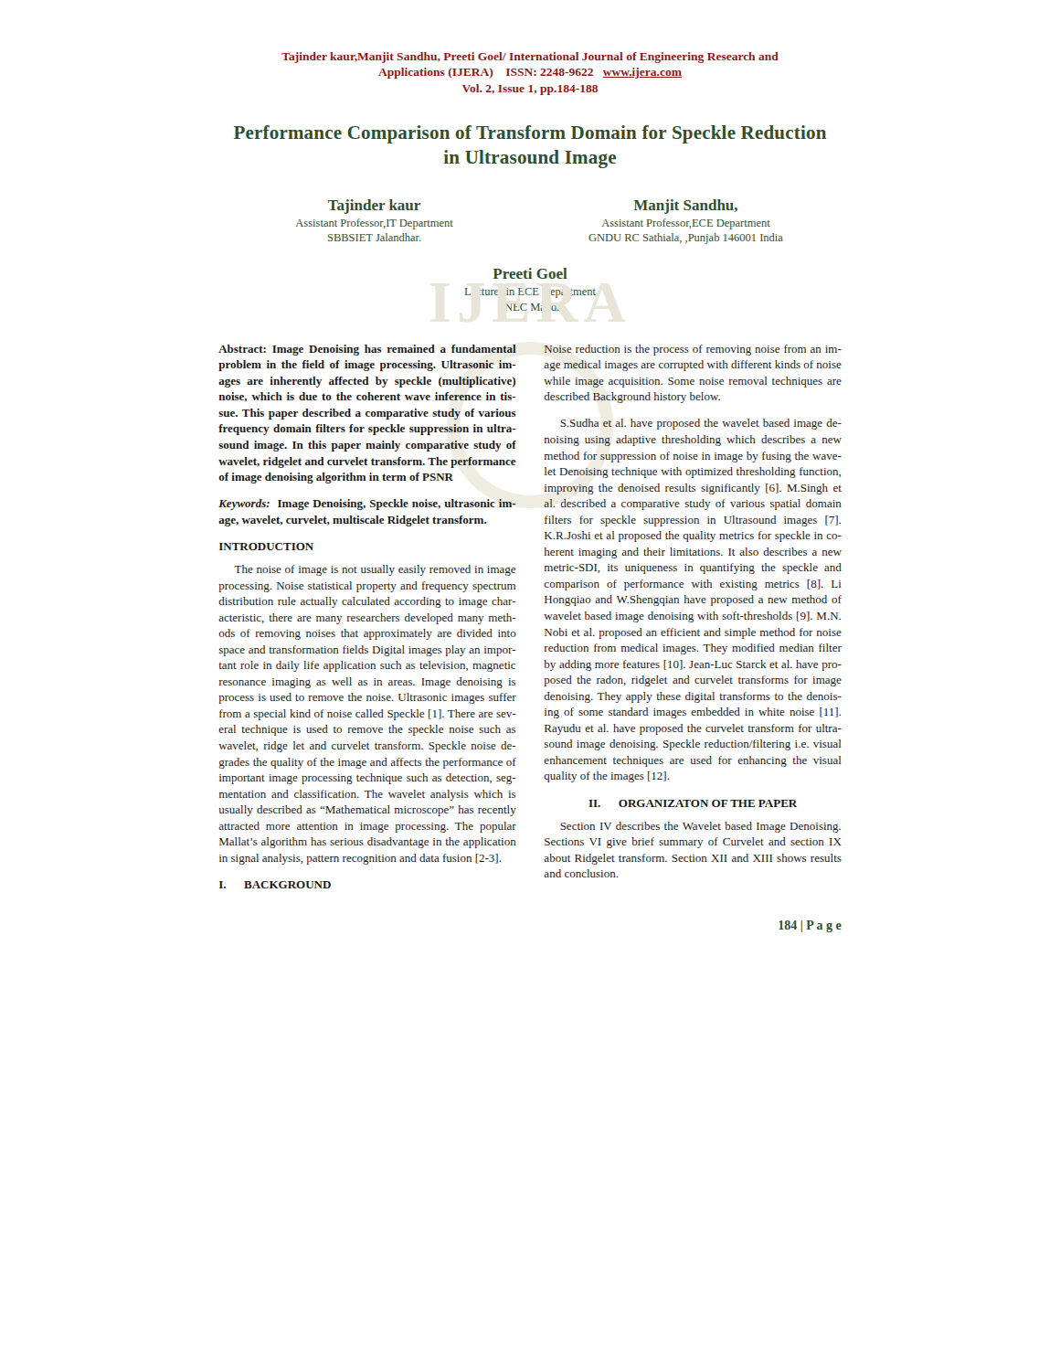Tajinder kaur,Manjit Sandhu, Preeti Goel/ International Journal of Engineering Research and
Applications (IJERA) ISSN: 2248-9622 www.ijera.com
Vol. 2, Issue 1, pp.184-188
Performance Comparison of Transform Domain for Speckle Reduction
in Ultrasound Image
| Tajinder kaur Assistant Professor,IT Department SBBSIET Jalandhar. | Manjit Sandhu, Assistant Professor,ECE Department GNDU RC Sathiala, ,Punjab 146001 India |
Preeti Goel
Lecturer in ECE Department
JNEC Mandi
IJERA
Abstract: Image Denoising has remained a fundamental problem in the field of image processing. Ultrasonic images are inherently affected by speckle (multiplicative) noise, which is due to the coherent wave inference in tissue. This paper described a comparative study of various frequency domain filters for speckle suppression in ultrasound image. In this paper mainly comparative study of wavelet, ridgelet and curvelet transform. The performance of image denoising algorithm in term of PSNR
Keywords: Image Denoising, Speckle noise, ultrasonic image, wavelet, curvelet, multiscale Ridgelet transform.
INTRODUCTION
The noise of image is not usually easily removed in image processing. Noise statistical property and frequency spectrum distribution rule actually calculated according to image characteristic, there are many researchers developed many methods of removing noises that approximately are divided into space and transformation fields Digital images play an important role in daily life application such as television, magnetic resonance imaging as well as in areas. Image denoising is process is used to remove the noise. Ultrasonic images suffer from a special kind of noise called Speckle [1]. There are several technique is used to remove the speckle noise such as wavelet, ridge let and curvelet transform. Speckle noise degrades the quality of the image and affects the performance of important image processing technique such as detection, segmentation and classification. The wavelet analysis which is usually described as “Mathematical microscope” has recently attracted more attention in image processing. The popular Mallat’s algorithm has serious disadvantage in the application in signal analysis, pattern recognition and data fusion [2-3].
I. BACKGROUND
Noise reduction is the process of removing noise from an image medical images are corrupted with different kinds of noise while image acquisition. Some noise removal techniques are described Background history below.
S.Sudha et al. have proposed the wavelet based image denoising using adaptive thresholding which describes a new method for suppression of noise in image by fusing the wavelet Denoising technique with optimized thresholding function, improving the denoised results significantly [6]. M.Singh et al. described a comparative study of various spatial domain filters for speckle suppression in Ultrasound images [7]. K.R.Joshi et al proposed the quality metrics for speckle in coherent imaging and their limitations. It also describes a new metric-SDI, its uniqueness in quantifying the speckle and comparison of performance with existing metrics [8]. Li Hongqiao and W.Shengqian have proposed a new method of wavelet based image denoising with soft-thresholds [9]. M.N. Nobi et al. proposed an efficient and simple method for noise reduction from medical images. They modified median filter by adding more features [10]. Jean-Luc Starck et al. have proposed the radon, ridgelet and curvelet transforms for image denoising. They apply these digital transforms to the denoising of some standard images embedded in white noise [11]. Rayudu et al. have proposed the curvelet transform for ultrasound image denoising. Speckle reduction/filtering i.e. visual enhancement techniques are used for enhancing the visual quality of the images [12].
II. ORGANIZATON OF THE PAPER
Section IV describes the Wavelet based Image Denoising. Sections VI give brief summary of Curvelet and section IX about Ridgelet transform. Section XII and XIII shows results and conclusion.
184 | P a g e